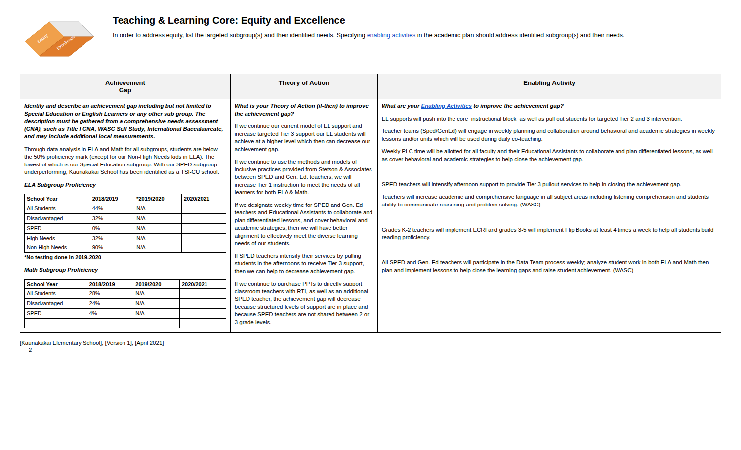Equity Excellence
Teaching & Learning Core: Equity and Excellence
In order to address equity, list the targeted subgroup(s) and their identified needs. Specifying enabling activities in the academic plan should address identified subgroup(s) and their needs.
| Achievement Gap | Theory of Action | Enabling Activity |
| --- | --- | --- |
| Identify and describe an achievement gap including but not limited to Special Education or English Learners or any other sub group. The description must be gathered from a comprehensive needs assessment (CNA), such as Title I CNA, WASC Self Study, International Baccalaureate, and may include additional local measurements. Through data analysis in ELA and Math for all subgroups, students are below the 50% proficiency mark (except for our Non-High Needs kids in ELA). The lowest of which is our Special Education subgroup. With our SPED subgroup underperforming, Kaunakakai School has been identified as a TSI-CU school. ELA Subgroup Proficiency / School Year / 2018/2019 / *2019/2020 / 2020/2021 / / --- / --- / --- / --- / / All Students / 44% / N/A / / / Disadvantaged / 32% / N/A / / / SPED / 0% / N/A / / / High Needs / 32% / N/A / / / Non-High Needs / 90% / N/A / / *No testing done in 2019-2020 Math Subgroup Proficiency / School Year / 2018/2019 / 2019/2020 / 2020/2021 / / --- / --- / --- / --- / / All Students / 28% / N/A / / / Disadvantaged / 24% / N/A / / / SPED / 4% / N/A / / | What is your Theory of Action (if-then) to improve the achievement gap? If we continue our current model of EL support and increase targeted Tier 3 support our EL students will achieve at a higher level which then can decrease our achievement gap. If we continue to use the methods and models of inclusive practices provided from Stetson & Associates between SPED and Gen. Ed. teachers, we will increase Tier 1 instruction to meet the needs of all learners for both ELA & Math. If we designate weekly time for SPED and Gen. Ed teachers and Educational Assistants to collaborate and plan differentiated lessons, and cover behavioral and academic strategies, then we will have better alignment to effectively meet the diverse learning needs of our students. If SPED teachers intensify their services by pulling students in the afternoons to receive Tier 3 support, then we can help to decrease achievement gap. If we continue to purchase PPTs to directly support classroom teachers with RTI, as well as an additional SPED teacher, the achievement gap will decrease because structured levels of support are in place and because SPED teachers are not shared between 2 or 3 grade levels. | What are your Enabling Activities to improve the achievement gap? EL supports will push into the core instructional block as well as pull out students for targeted Tier 2 and 3 intervention. Teacher teams (Sped/GenEd) will engage in weekly planning and collaboration around behavioral and academic strategies in weekly lessons and/or units which will be used during daily co-teaching. Weekly PLC time will be allotted for all faculty and their Educational Assistants to collaborate and plan differentiated lessons, as well as cover behavioral and academic strategies to help close the achievement gap. SPED teachers will intensify afternoon support to provide Tier 3 pullout services to help in closing the achievement gap. Teachers will increase academic and comprehensive language in all subject areas including listening comprehension and students ability to communicate reasoning and problem solving. (WASC) Grades K-2 teachers will implement ECRI and grades 3-5 will implement Flip Books at least 4 times a week to help all students build reading proficiency. All SPED and Gen. Ed teachers will participate in the Data Team process weekly; analyze student work in both ELA and Math then plan and implement lessons to help close the learning gaps and raise student achievement. (WASC) |
[Kaunakakai Elementary School], [Version 1], [April 2021]
2